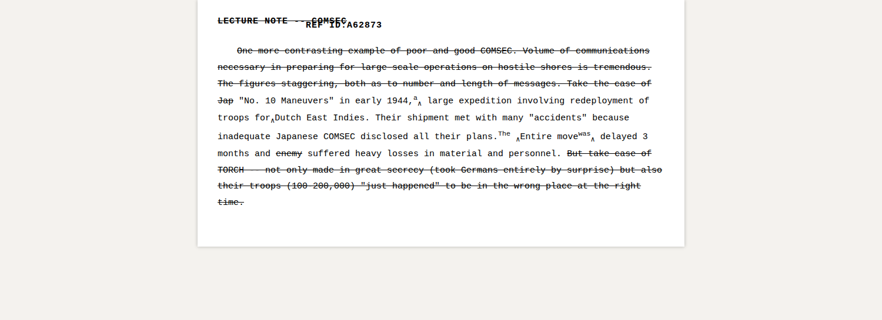LECTURE NOTE -- COMSEC
REF ID:A62873
One more contrasting example of poor and good COMSEC. Volume of communications necessary in preparing for large-scale operations on hostile shores is tremendous. The figures staggering, both as to number and length of messages. Take the case of Jap "No. 10 Maneuvers" in early 1944,a∧ large expedition involving redeployment of troops for∧Dutch East Indies. Their shipment met with many "accidents" because inadequate Japanese COMSEC disclosed all their plans.The ∧Entire movewas∧ delayed 3 months and enemy suffered heavy losses in material and personnel. But take case of TORCH -- not only made in great secrecy (took Germans entirely by surprise) but also their troops (100-200,000) "just happened" to be in the wrong place at the right time.